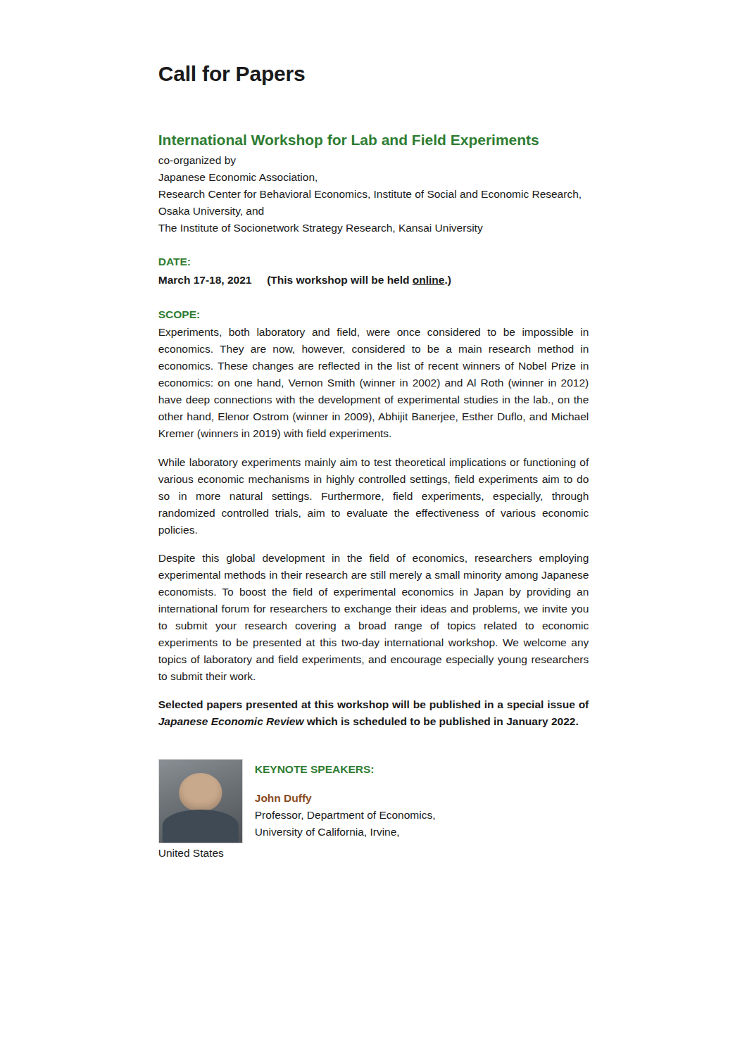Call for Papers
International Workshop for Lab and Field Experiments
co-organized by
Japanese Economic Association,
Research Center for Behavioral Economics, Institute of Social and Economic Research, Osaka University, and
The Institute of Socionetwork Strategy Research, Kansai University
DATE:
March 17-18, 2021 (This workshop will be held online.)
SCOPE:
Experiments, both laboratory and field, were once considered to be impossible in economics. They are now, however, considered to be a main research method in economics. These changes are reflected in the list of recent winners of Nobel Prize in economics: on one hand, Vernon Smith (winner in 2002) and Al Roth (winner in 2012) have deep connections with the development of experimental studies in the lab., on the other hand, Elenor Ostrom (winner in 2009), Abhijit Banerjee, Esther Duflo, and Michael Kremer (winners in 2019) with field experiments.
While laboratory experiments mainly aim to test theoretical implications or functioning of various economic mechanisms in highly controlled settings, field experiments aim to do so in more natural settings. Furthermore, field experiments, especially, through randomized controlled trials, aim to evaluate the effectiveness of various economic policies.
Despite this global development in the field of economics, researchers employing experimental methods in their research are still merely a small minority among Japanese economists. To boost the field of experimental economics in Japan by providing an international forum for researchers to exchange their ideas and problems, we invite you to submit your research covering a broad range of topics related to economic experiments to be presented at this two-day international workshop. We welcome any topics of laboratory and field experiments, and encourage especially young researchers to submit their work.
Selected papers presented at this workshop will be published in a special issue of Japanese Economic Review which is scheduled to be published in January 2022.
KEYNOTE SPEAKERS:
John Duffy
Professor, Department of Economics,
University of California, Irvine,
United States